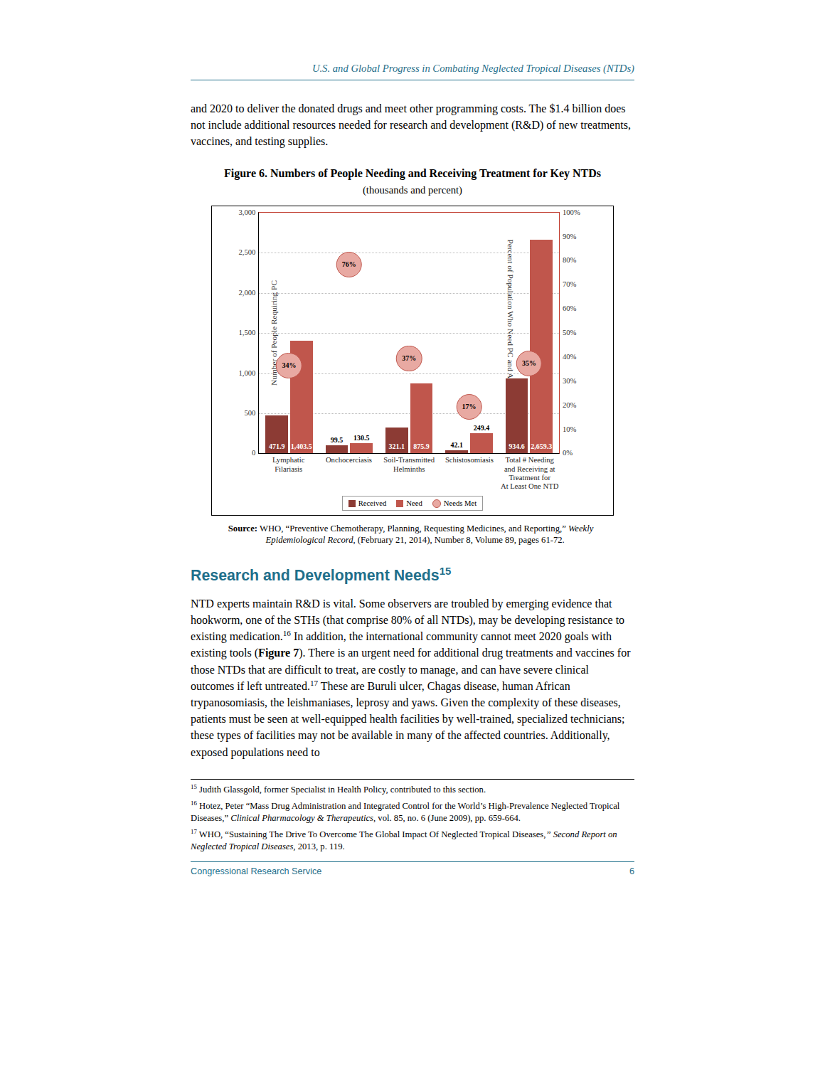U.S. and Global Progress in Combating Neglected Tropical Diseases (NTDs)
and 2020 to deliver the donated drugs and meet other programming costs. The $1.4 billion does not include additional resources needed for research and development (R&D) of new treatments, vaccines, and testing supplies.
Figure 6. Numbers of People Needing and Receiving Treatment for Key NTDs
(thousands and percent)
Number of People Requiring PC
Percent of Population Who Need PC and Are Receiving It
3,000 2,500 2,000 1,500 1,000 500 0
100% 90% 80% 70% 60% 50% 40% 30% 20% 10% 0%
471.9
1,403.5
34%
99.5
130.5
76%
321.1
875.9
37%
42.1
249.4
17%
934.6
2,659.3
35%
Lymphatic
Filariasis
Onchocerciasis
Soil-Transmitted
Helminths
Schistosomiasis
Total # Needing
and Receiving at
Treatment for
At Least One NTD
Received Need Needs Met
Source: WHO, “Preventive Chemotherapy, Planning, Requesting Medicines, and Reporting,” Weekly Epidemiological Record, (February 21, 2014), Number 8, Volume 89, pages 61-72.
Research and Development Needs15
NTD experts maintain R&D is vital. Some observers are troubled by emerging evidence that hookworm, one of the STHs (that comprise 80% of all NTDs), may be developing resistance to existing medication.16 In addition, the international community cannot meet 2020 goals with existing tools (Figure 7). There is an urgent need for additional drug treatments and vaccines for those NTDs that are difficult to treat, are costly to manage, and can have severe clinical outcomes if left untreated.17 These are Buruli ulcer, Chagas disease, human African trypanosomiasis, the leishmaniases, leprosy and yaws. Given the complexity of these diseases, patients must be seen at well-equipped health facilities by well-trained, specialized technicians; these types of facilities may not be available in many of the affected countries. Additionally, exposed populations need to
15 Judith Glassgold, former Specialist in Health Policy, contributed to this section.
16 Hotez, Peter “Mass Drug Administration and Integrated Control for the World’s High-Prevalence Neglected Tropical Diseases,” Clinical Pharmacology & Therapeutics, vol. 85, no. 6 (June 2009), pp. 659-664.
17 WHO, “Sustaining The Drive To Overcome The Global Impact Of Neglected Tropical Diseases,” Second Report on Neglected Tropical Diseases, 2013, p. 119.
Congressional Research Service 6